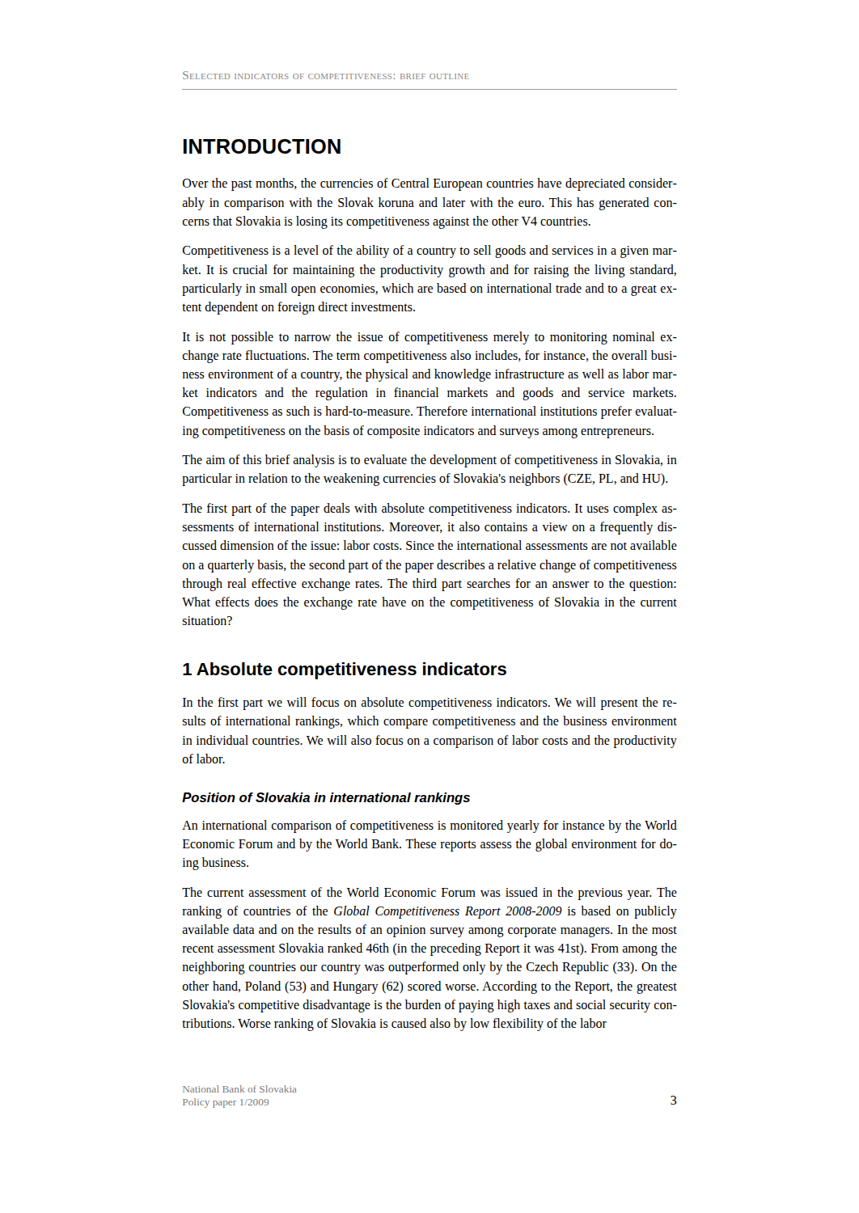Selected indicators of competitiveness: brief outline
INTRODUCTION
Over the past months, the currencies of Central European countries have depreciated considerably in comparison with the Slovak koruna and later with the euro. This has generated concerns that Slovakia is losing its competitiveness against the other V4 countries.
Competitiveness is a level of the ability of a country to sell goods and services in a given market. It is crucial for maintaining the productivity growth and for raising the living standard, particularly in small open economies, which are based on international trade and to a great extent dependent on foreign direct investments.
It is not possible to narrow the issue of competitiveness merely to monitoring nominal exchange rate fluctuations. The term competitiveness also includes, for instance, the overall business environment of a country, the physical and knowledge infrastructure as well as labor market indicators and the regulation in financial markets and goods and service markets. Competitiveness as such is hard-to-measure. Therefore international institutions prefer evaluating competitiveness on the basis of composite indicators and surveys among entrepreneurs.
The aim of this brief analysis is to evaluate the development of competitiveness in Slovakia, in particular in relation to the weakening currencies of Slovakia's neighbors (CZE, PL, and HU).
The first part of the paper deals with absolute competitiveness indicators. It uses complex assessments of international institutions. Moreover, it also contains a view on a frequently discussed dimension of the issue: labor costs. Since the international assessments are not available on a quarterly basis, the second part of the paper describes a relative change of competitiveness through real effective exchange rates. The third part searches for an answer to the question: What effects does the exchange rate have on the competitiveness of Slovakia in the current situation?
1 Absolute competitiveness indicators
In the first part we will focus on absolute competitiveness indicators. We will present the results of international rankings, which compare competitiveness and the business environment in individual countries. We will also focus on a comparison of labor costs and the productivity of labor.
Position of Slovakia in international rankings
An international comparison of competitiveness is monitored yearly for instance by the World Economic Forum and by the World Bank. These reports assess the global environment for doing business.
The current assessment of the World Economic Forum was issued in the previous year. The ranking of countries of the Global Competitiveness Report 2008-2009 is based on publicly available data and on the results of an opinion survey among corporate managers. In the most recent assessment Slovakia ranked 46th (in the preceding Report it was 41st). From among the neighboring countries our country was outperformed only by the Czech Republic (33). On the other hand, Poland (53) and Hungary (62) scored worse. According to the Report, the greatest Slovakia's competitive disadvantage is the burden of paying high taxes and social security contributions. Worse ranking of Slovakia is caused also by low flexibility of the labor
National Bank of Slovakia
Policy paper 1/2009
3